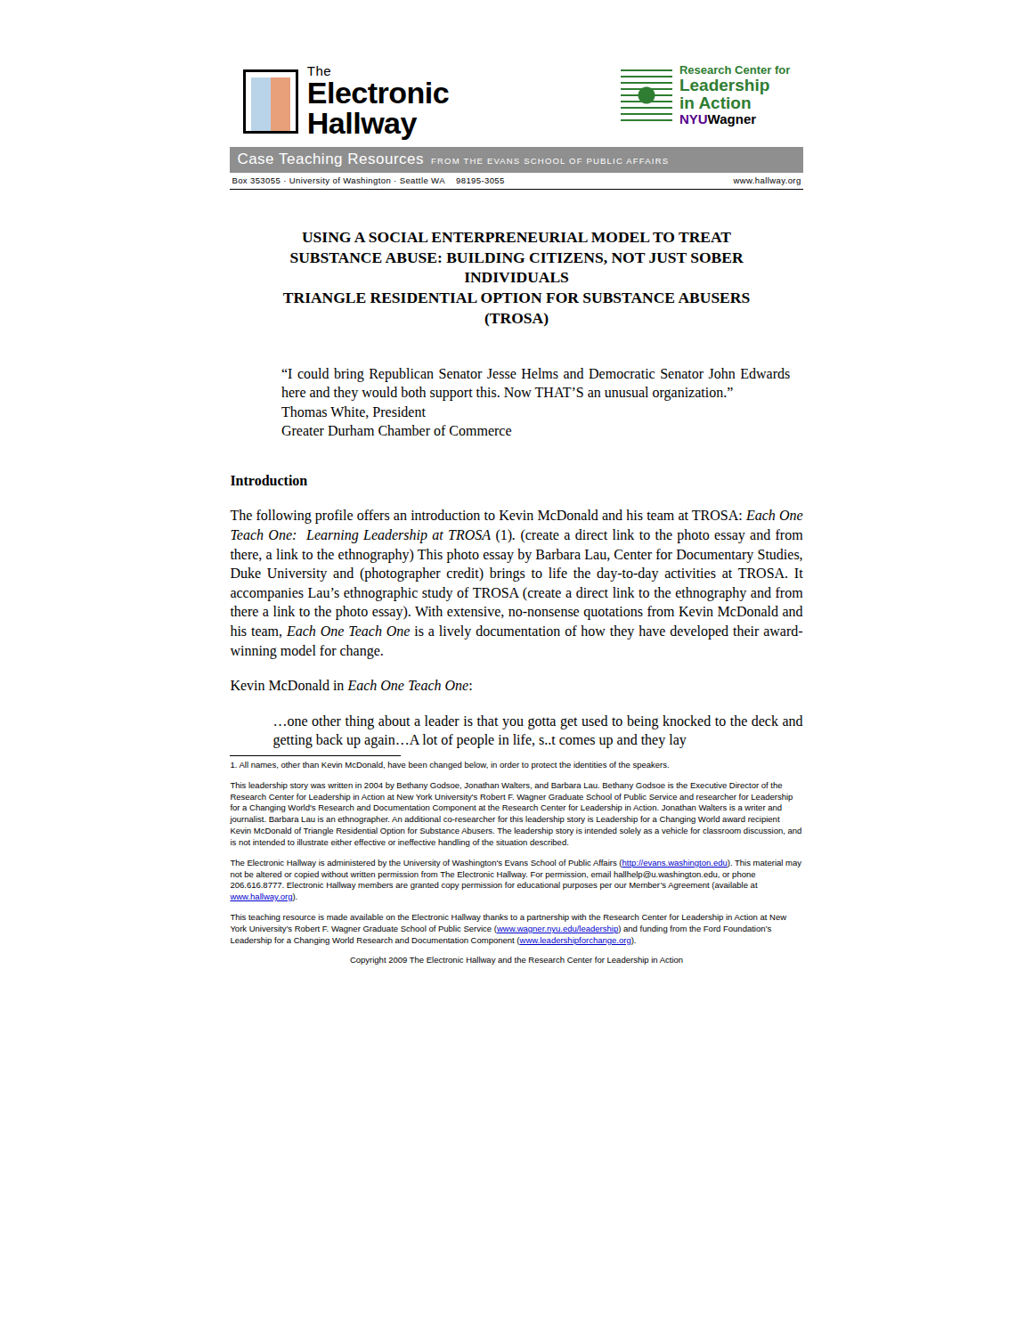The
Electronic
Hallway
Research Center for
Leadership
in Action
NYU Wagner
Case Teaching Resources FROM THE EVANS SCHOOL OF PUBLIC AFFAIRS
Box 353055 · University of Washington · Seattle WA 98195-3055 www.hallway.org
Using a Social Enterpreneurial Model to Treat Substance Abuse: Building Citizens, Not Just Sober Individuals
Triangle Residential Option for Substance Abusers (TROSA)
“I could bring Republican Senator Jesse Helms and Democratic Senator John Edwards here and they would both support this. Now THAT’S an unusual organization.”
Thomas White, President
Greater Durham Chamber of Commerce
Introduction
The following profile offers an introduction to Kevin McDonald and his team at TROSA: Each One Teach One: Learning Leadership at TROSA (1). (create a direct link to the photo essay and from there, a link to the ethnography) This photo essay by Barbara Lau, Center for Documentary Studies, Duke University and (photographer credit) brings to life the day-to-day activities at TROSA. It accompanies Lau’s ethnographic study of TROSA (create a direct link to the ethnography and from there a link to the photo essay). With extensive, no-nonsense quotations from Kevin McDonald and his team, Each One Teach One is a lively documentation of how they have developed their award-winning model for change.
Kevin McDonald in Each One Teach One:
…one other thing about a leader is that you gotta get used to being knocked to the deck and getting back up again…A lot of people in life, s..t comes up and they lay
1. All names, other than Kevin McDonald, have been changed below, in order to protect the identities of the speakers.
This leadership story was written in 2004 by Bethany Godsoe, Jonathan Walters, and Barbara Lau. Bethany Godsoe is the Executive Director of the Research Center for Leadership in Action at New York University's Robert F. Wagner Graduate School of Public Service and researcher for Leadership for a Changing World's Research and Documentation Component at the Research Center for Leadership in Action. Jonathan Walters is a writer and journalist. Barbara Lau is an ethnographer. An additional co-researcher for this leadership story is Leadership for a Changing World award recipient Kevin McDonald of Triangle Residential Option for Substance Abusers. The leadership story is intended solely as a vehicle for classroom discussion, and is not intended to illustrate either effective or ineffective handling of the situation described.
The Electronic Hallway is administered by the University of Washington's Evans School of Public Affairs (http://evans.washington.edu). This material may not be altered or copied without written permission from The Electronic Hallway. For permission, email hallhelp@u.washington.edu, or phone 206.616.8777. Electronic Hallway members are granted copy permission for educational purposes per our Member’s Agreement (available at www.hallway.org).
This teaching resource is made available on the Electronic Hallway thanks to a partnership with the Research Center for Leadership in Action at New York University’s Robert F. Wagner Graduate School of Public Service (www.wagner.nyu.edu/leadership) and funding from the Ford Foundation’s Leadership for a Changing World Research and Documentation Component (www.leadershipforchange.org).
Copyright 2009 The Electronic Hallway and the Research Center for Leadership in Action